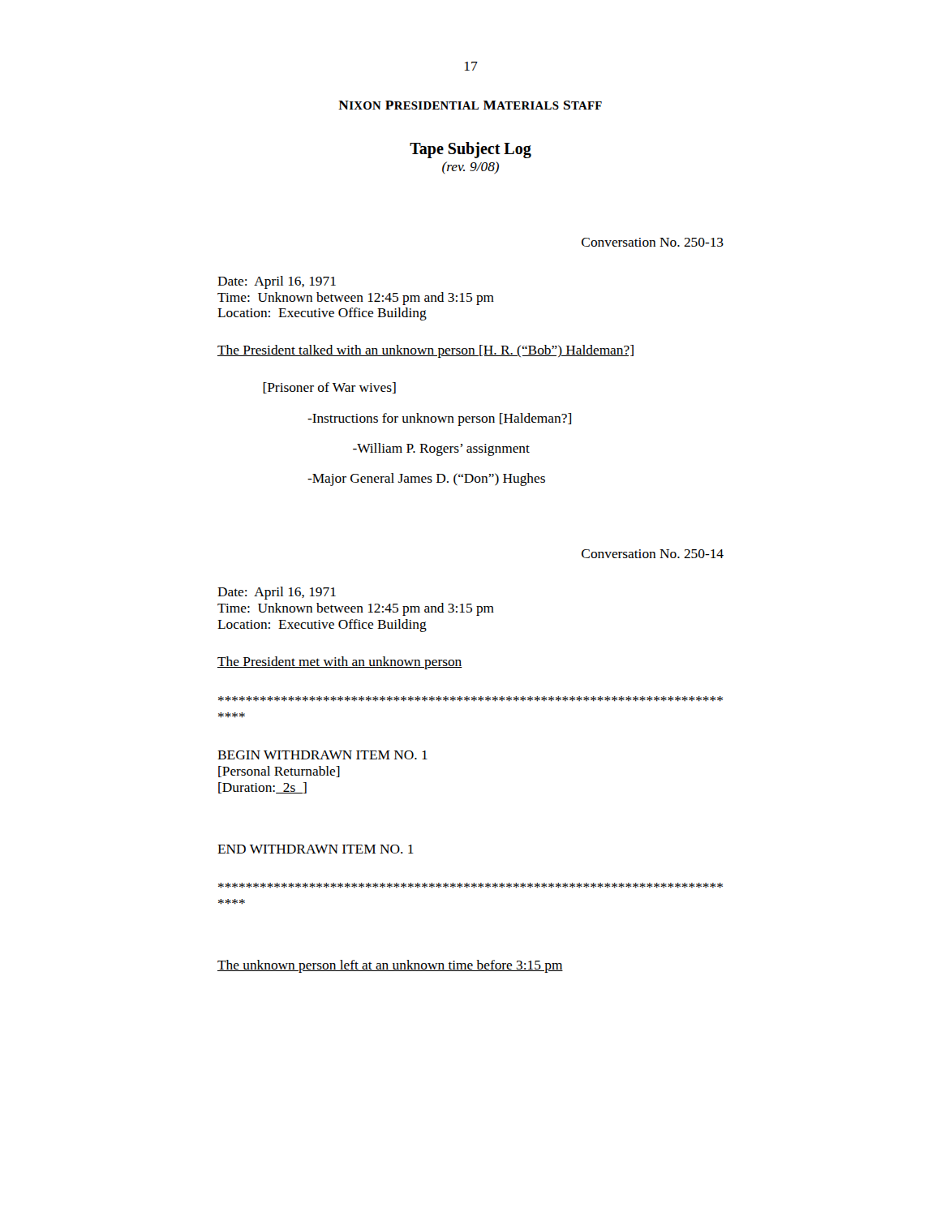17
NIXON PRESIDENTIAL MATERIALS STAFF
Tape Subject Log
(rev. 9/08)
Conversation No. 250-13
Date: April 16, 1971
Time: Unknown between 12:45 pm and 3:15 pm
Location: Executive Office Building
The President talked with an unknown person [H. R. (“Bob”) Haldeman?]
[Prisoner of War wives]
-Instructions for unknown person [Haldeman?]
-William P. Rogers’ assignment
-Major General James D. (“Don”) Hughes
Conversation No. 250-14
Date: April 16, 1971
Time: Unknown between 12:45 pm and 3:15 pm
Location: Executive Office Building
The President met with an unknown person
****************************************************************************
BEGIN WITHDRAWN ITEM NO. 1
[Personal Returnable]
[Duration: 2s ]
END WITHDRAWN ITEM NO. 1
****************************************************************************
The unknown person left at an unknown time before 3:15 pm